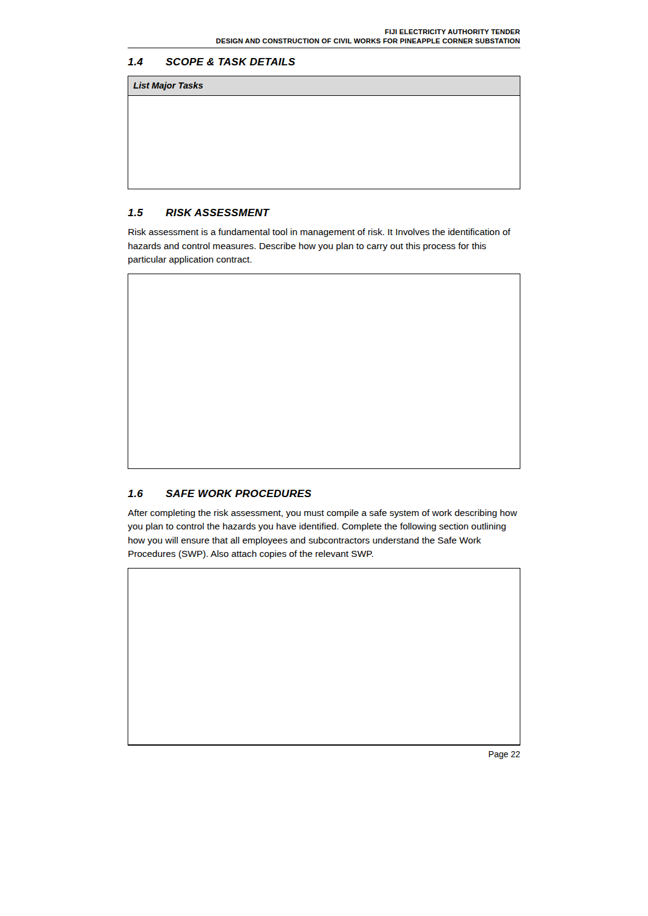FIJI ELECTRICITY AUTHORITY TENDER
DESIGN AND CONSTRUCTION OF CIVIL WORKS FOR PINEAPPLE CORNER SUBSTATION
1.4 SCOPE & TASK DETAILS
| List Major Tasks |
| --- |
1.5 RISK ASSESSMENT
Risk assessment is a fundamental tool in management of risk. It Involves the identification of hazards and control measures. Describe how you plan to carry out this process for this particular application contract.
1.6 SAFE WORK PROCEDURES
After completing the risk assessment, you must compile a safe system of work describing how you plan to control the hazards you have identified. Complete the following section outlining how you will ensure that all employees and subcontractors understand the Safe Work Procedures (SWP). Also attach copies of the relevant SWP.
Page 22